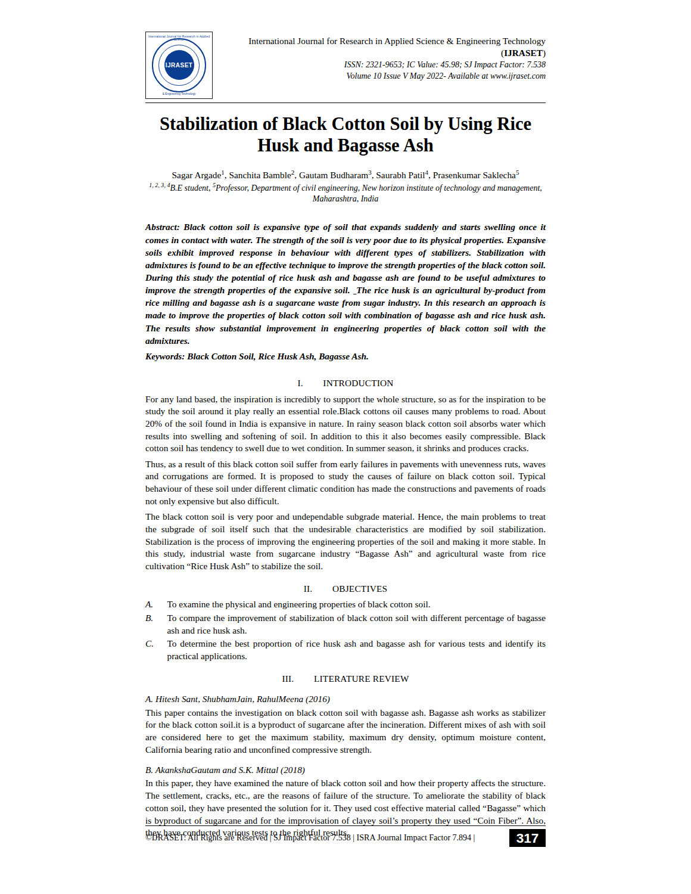International Journal for Research in Applied Science
IJRASET
& Engineering Technology
International Journal for Research in Applied Science & Engineering Technology (IJRASET)
ISSN: 2321-9653; IC Value: 45.98; SJ Impact Factor: 7.538
Volume 10 Issue V May 2022- Available at www.ijraset.com
Stabilization of Black Cotton Soil by Using Rice Husk and Bagasse Ash
Sagar Argade1, Sanchita Bamble2, Gautam Budharam3, Saurabh Patil4, Prasenkumar Saklecha5
1, 2, 3, 4B.E student, 5Professor, Department of civil engineering, New horizon institute of technology and management, Maharashtra, India
Abstract: Black cotton soil is expansive type of soil that expands suddenly and starts swelling once it comes in contact with water. The strength of the soil is very poor due to its physical properties. Expansive soils exhibit improved response in behaviour with different types of stabilizers. Stabilization with admixtures is found to be an effective technique to improve the strength properties of the black cotton soil. During this study the potential of rice husk ash and bagasse ash are found to be useful admixtures to improve the strength properties of the expansive soil. The rice husk is an agricultural by-product from rice milling and bagasse ash is a sugarcane waste from sugar industry. In this research an approach is made to improve the properties of black cotton soil with combination of bagasse ash and rice husk ash. The results show substantial improvement in engineering properties of black cotton soil with the admixtures.
Keywords: Black Cotton Soil, Rice Husk Ash, Bagasse Ash.
I. Introduction
For any land based, the inspiration is incredibly to support the whole structure, so as for the inspiration to be study the soil around it play really an essential role.Black cottons oil causes many problems to road. About 20% of the soil found in India is expansive in nature. In rainy season black cotton soil absorbs water which results into swelling and softening of soil. In addition to this it also becomes easily compressible. Black cotton soil has tendency to swell due to wet condition. In summer season, it shrinks and produces cracks.
Thus, as a result of this black cotton soil suffer from early failures in pavements with unevenness ruts, waves and corrugations are formed. It is proposed to study the causes of failure on black cotton soil. Typical behaviour of these soil under different climatic condition has made the constructions and pavements of roads not only expensive but also difficult.
The black cotton soil is very poor and undependable subgrade material. Hence, the main problems to treat the subgrade of soil itself such that the undesirable characteristics are modified by soil stabilization. Stabilization is the process of improving the engineering properties of the soil and making it more stable. In this study, industrial waste from sugarcane industry “Bagasse Ash” and agricultural waste from rice cultivation “Rice Husk Ash” to stabilize the soil.
II. Objectives
A. To examine the physical and engineering properties of black cotton soil.
B. To compare the improvement of stabilization of black cotton soil with different percentage of bagasse ash and rice husk ash.
C. To determine the best proportion of rice husk ash and bagasse ash for various tests and identify its practical applications.
III. Literature Review
A. Hitesh Sant, ShubhamJain, RahulMeena (2016)
This paper contains the investigation on black cotton soil with bagasse ash. Bagasse ash works as stabilizer for the black cotton soil.it is a byproduct of sugarcane after the incineration. Different mixes of ash with soil are considered here to get the maximum stability, maximum dry density, optimum moisture content, California bearing ratio and unconfined compressive strength.
B. AkankshaGautam and S.K. Mittal (2018)
In this paper, they have examined the nature of black cotton soil and how their property affects the structure. The settlement, cracks, etc., are the reasons of failure of the structure. To ameliorate the stability of black cotton soil, they have presented the solution for it. They used cost effective material called “Bagasse” which is byproduct of sugarcane and for the improvisation of clayey soil’s property they used “Coin Fiber”. Also, they have conducted various tests to the rightful results.
©IJRASET: All Rights are Reserved | SJ Impact Factor 7.538 | ISRA Journal Impact Factor 7.894 |
317